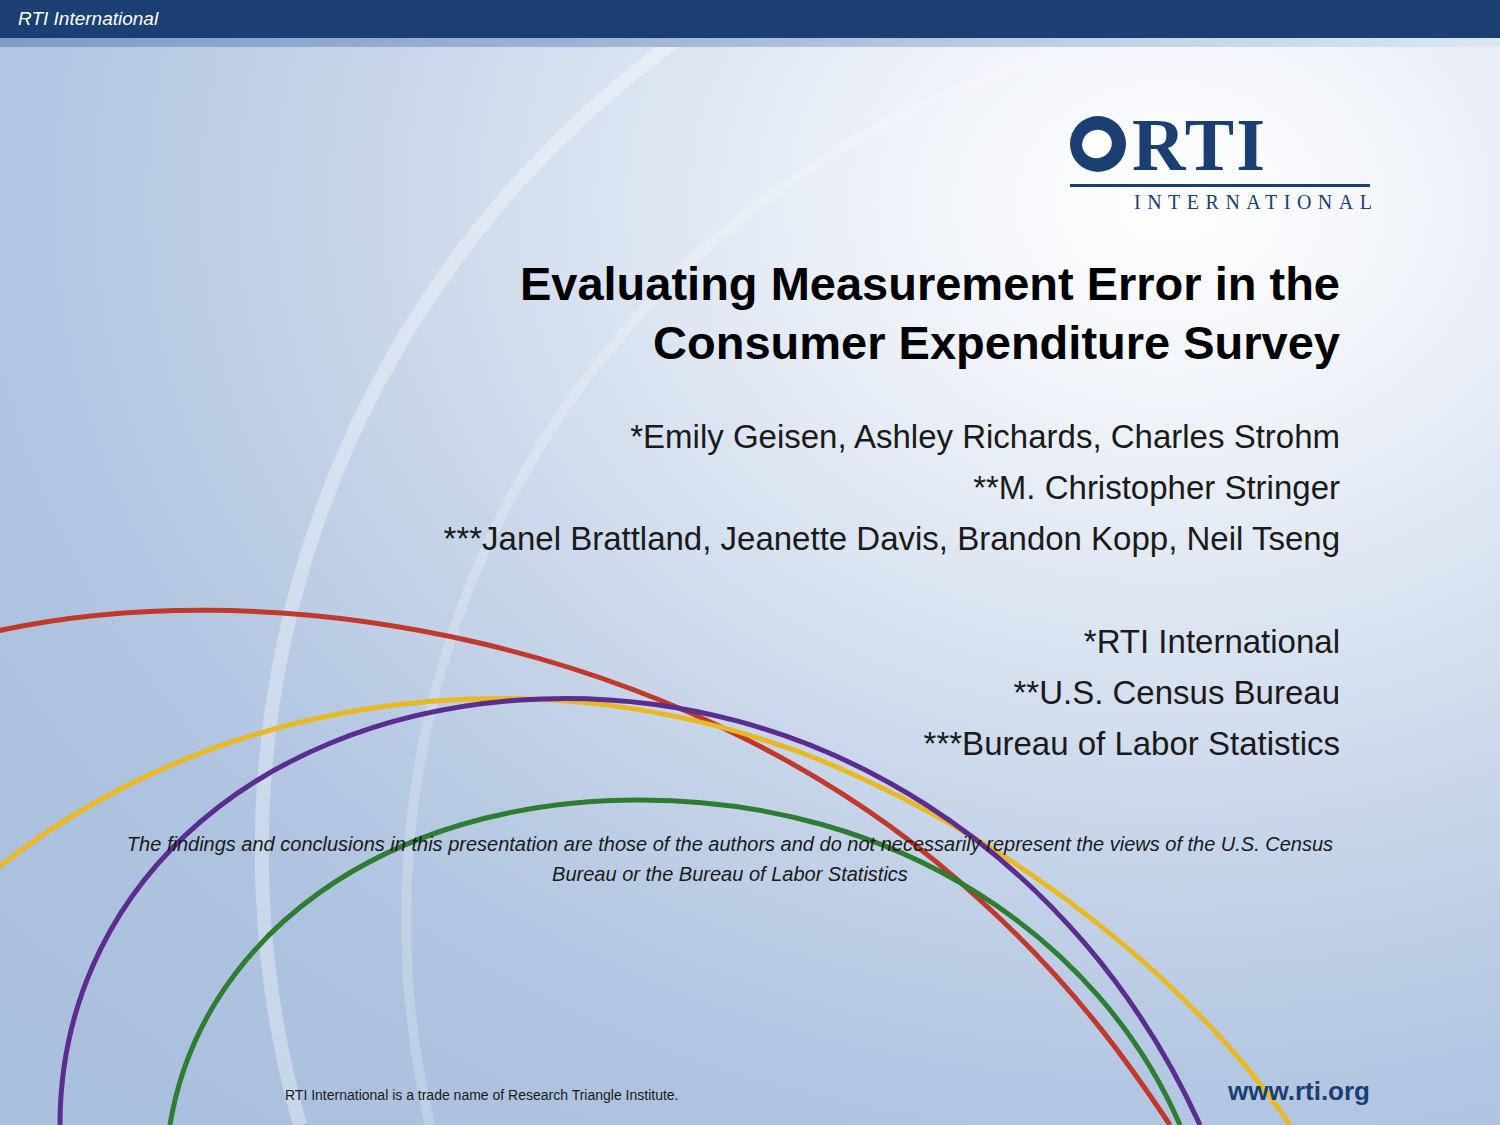RTI International
RTI
INTERNATIONAL
Evaluating Measurement Error in the
Consumer Expenditure Survey
*Emily Geisen, Ashley Richards, Charles Strohm
**M. Christopher Stringer
***Janel Brattland, Jeanette Davis, Brandon Kopp, Neil Tseng
*RTI International
**U.S. Census Bureau
***Bureau of Labor Statistics
The findings and conclusions in this presentation are those of the authors and do not necessarily represent the views of the U.S. Census Bureau or the Bureau of Labor Statistics
RTI International is a trade name of Research Triangle Institute.
www.rti.org